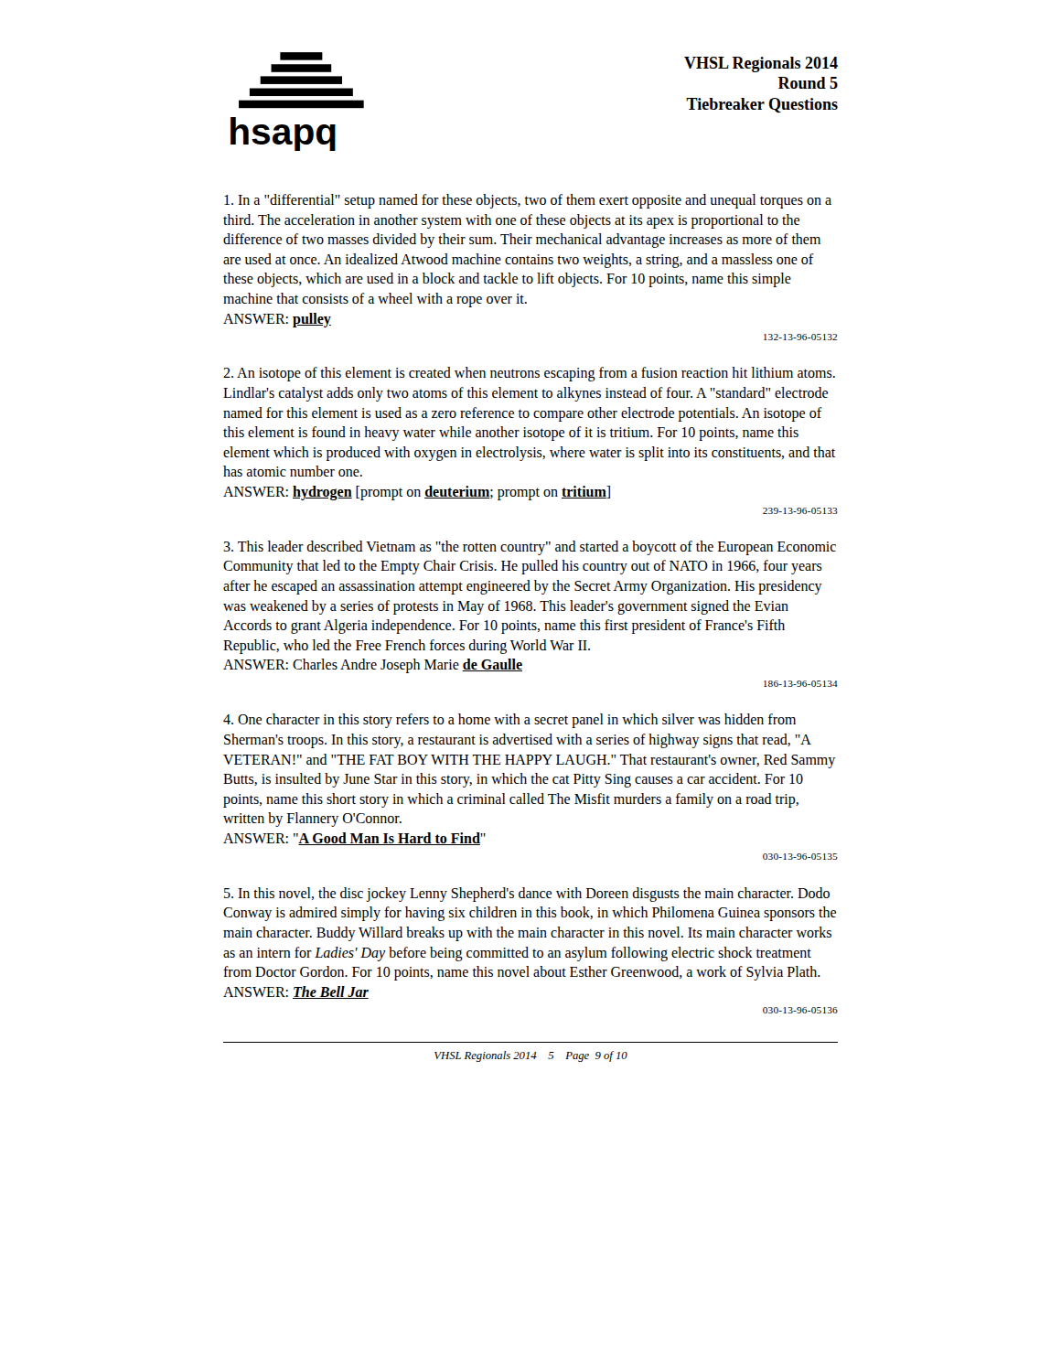hsapq
VHSL Regionals 2014
Round 5
Tiebreaker Questions
1. In a "differential" setup named for these objects, two of them exert opposite and unequal torques on a third. The acceleration in another system with one of these objects at its apex is proportional to the difference of two masses divided by their sum. Their mechanical advantage increases as more of them are used at once. An idealized Atwood machine contains two weights, a string, and a massless one of these objects, which are used in a block and tackle to lift objects. For 10 points, name this simple machine that consists of a wheel with a rope over it.
ANSWER: pulley
132-13-96-05132
2. An isotope of this element is created when neutrons escaping from a fusion reaction hit lithium atoms. Lindlar's catalyst adds only two atoms of this element to alkynes instead of four. A "standard" electrode named for this element is used as a zero reference to compare other electrode potentials. An isotope of this element is found in heavy water while another isotope of it is tritium. For 10 points, name this element which is produced with oxygen in electrolysis, where water is split into its constituents, and that has atomic number one.
ANSWER: hydrogen [prompt on deuterium; prompt on tritium]
239-13-96-05133
3. This leader described Vietnam as "the rotten country" and started a boycott of the European Economic Community that led to the Empty Chair Crisis. He pulled his country out of NATO in 1966, four years after he escaped an assassination attempt engineered by the Secret Army Organization. His presidency was weakened by a series of protests in May of 1968. This leader's government signed the Evian Accords to grant Algeria independence. For 10 points, name this first president of France's Fifth Republic, who led the Free French forces during World War II.
ANSWER: Charles Andre Joseph Marie de Gaulle
186-13-96-05134
4. One character in this story refers to a home with a secret panel in which silver was hidden from Sherman's troops. In this story, a restaurant is advertised with a series of highway signs that read, "A VETERAN!" and "THE FAT BOY WITH THE HAPPY LAUGH." That restaurant's owner, Red Sammy Butts, is insulted by June Star in this story, in which the cat Pitty Sing causes a car accident. For 10 points, name this short story in which a criminal called The Misfit murders a family on a road trip, written by Flannery O'Connor.
ANSWER: "A Good Man Is Hard to Find"
030-13-96-05135
5. In this novel, the disc jockey Lenny Shepherd's dance with Doreen disgusts the main character. Dodo Conway is admired simply for having six children in this book, in which Philomena Guinea sponsors the main character. Buddy Willard breaks up with the main character in this novel. Its main character works as an intern for Ladies' Day before being committed to an asylum following electric shock treatment from Doctor Gordon. For 10 points, name this novel about Esther Greenwood, a work of Sylvia Plath.
ANSWER: The Bell Jar
030-13-96-05136
VHSL Regionals 2014 5 Page 9 of 10